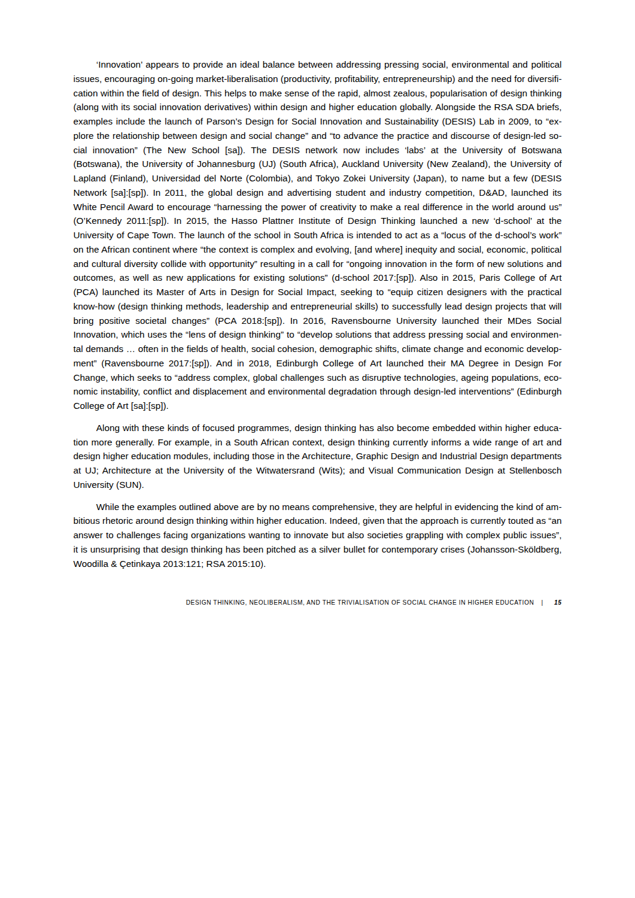‘Innovation’ appears to provide an ideal balance between addressing pressing social, environmental and political issues, encouraging on-going market-liberalisation (productivity, profitability, entrepreneurship) and the need for diversification within the field of design. This helps to make sense of the rapid, almost zealous, popularisation of design thinking (along with its social innovation derivatives) within design and higher education globally. Alongside the RSA SDA briefs, examples include the launch of Parson’s Design for Social Innovation and Sustainability (DESIS) Lab in 2009, to “explore the relationship between design and social change” and “to advance the practice and discourse of design-led social innovation” (The New School [sa]). The DESIS network now includes ‘labs’ at the University of Botswana (Botswana), the University of Johannesburg (UJ) (South Africa), Auckland University (New Zealand), the University of Lapland (Finland), Universidad del Norte (Colombia), and Tokyo Zokei University (Japan), to name but a few (DESIS Network [sa]:[sp]). In 2011, the global design and advertising student and industry competition, D&AD, launched its White Pencil Award to encourage “harnessing the power of creativity to make a real difference in the world around us” (O’Kennedy 2011:[sp]). In 2015, the Hasso Plattner Institute of Design Thinking launched a new ‘d-school’ at the University of Cape Town. The launch of the school in South Africa is intended to act as a “locus of the d-school’s work” on the African continent where “the context is complex and evolving, [and where] inequity and social, economic, political and cultural diversity collide with opportunity” resulting in a call for “ongoing innovation in the form of new solutions and outcomes, as well as new applications for existing solutions” (d-school 2017:[sp]). Also in 2015, Paris College of Art (PCA) launched its Master of Arts in Design for Social Impact, seeking to “equip citizen designers with the practical know-how (design thinking methods, leadership and entrepreneurial skills) to successfully lead design projects that will bring positive societal changes” (PCA 2018:[sp]). In 2016, Ravensbourne University launched their MDes Social Innovation, which uses the “lens of design thinking” to “develop solutions that address pressing social and environmental demands … often in the fields of health, social cohesion, demographic shifts, climate change and economic development” (Ravensbourne 2017:[sp]). And in 2018, Edinburgh College of Art launched their MA Degree in Design For Change, which seeks to “address complex, global challenges such as disruptive technologies, ageing populations, economic instability, conflict and displacement and environmental degradation through design-led interventions” (Edinburgh College of Art [sa]:[sp]).
Along with these kinds of focused programmes, design thinking has also become embedded within higher education more generally. For example, in a South African context, design thinking currently informs a wide range of art and design higher education modules, including those in the Architecture, Graphic Design and Industrial Design departments at UJ; Architecture at the University of the Witwatersrand (Wits); and Visual Communication Design at Stellenbosch University (SUN).
While the examples outlined above are by no means comprehensive, they are helpful in evidencing the kind of ambitious rhetoric around design thinking within higher education. Indeed, given that the approach is currently touted as “an answer to challenges facing organizations wanting to innovate but also societies grappling with complex public issues”, it is unsurprising that design thinking has been pitched as a silver bullet for contemporary crises (Johansson-Sköldberg, Woodilla & Çetinkaya 2013:121; RSA 2015:10).
DESIGN THINKING, NEOLIBERALISM, AND THE TRIVIALISATION OF SOCIAL CHANGE IN HIGHER EDUCATION|15